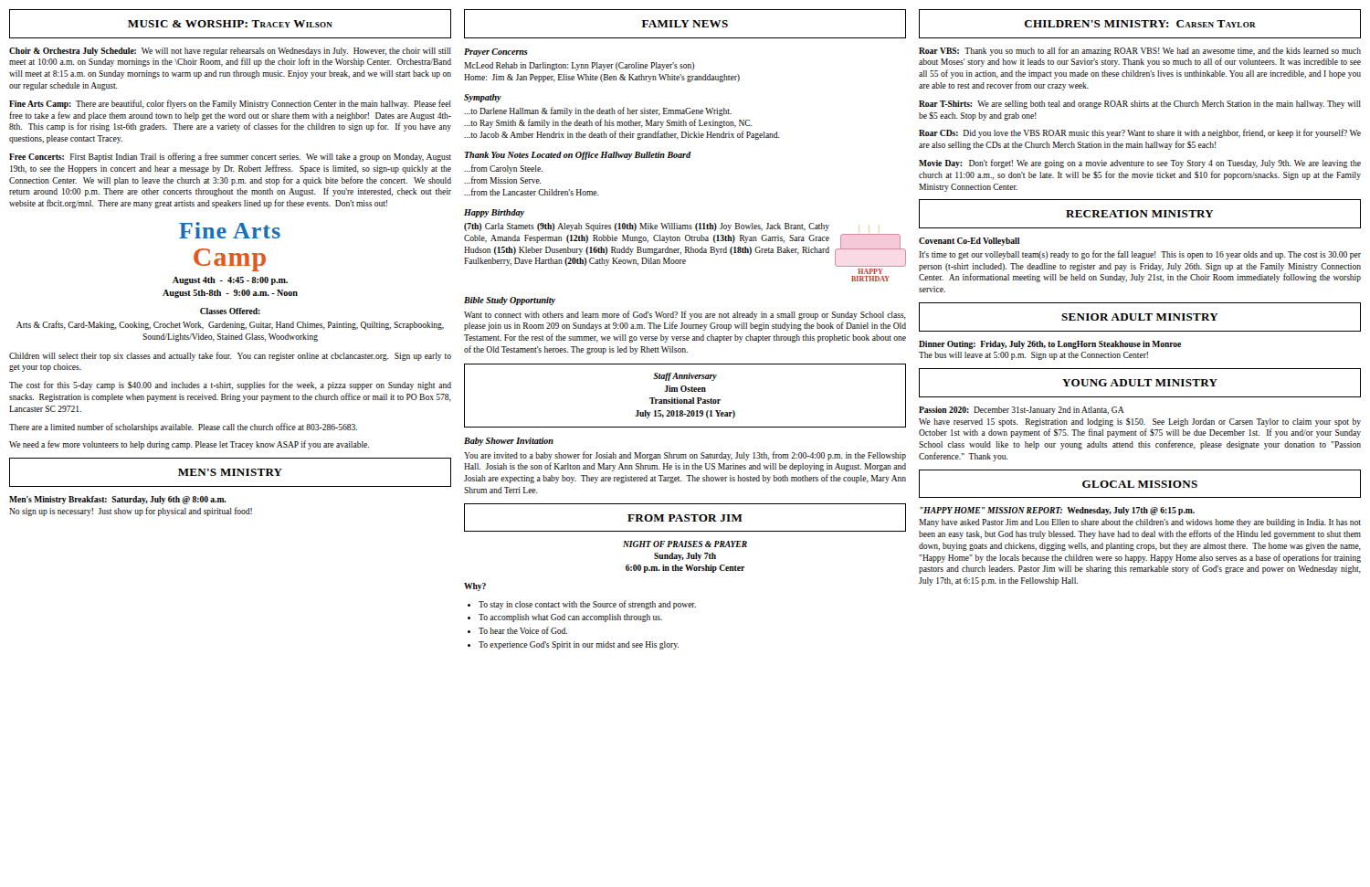MUSIC & WORSHIP: Tracey Wilson
Choir & Orchestra July Schedule: We will not have regular rehearsals on Wednesdays in July. However, the choir will still meet at 10:00 a.m. on Sunday mornings in the \Choir Room, and fill up the choir loft in the Worship Center. Orchestra/Band will meet at 8:15 a.m. on Sunday mornings to warm up and run through music. Enjoy your break, and we will start back up on our regular schedule in August.
Fine Arts Camp: There are beautiful, color flyers on the Family Ministry Connection Center in the main hallway. Please feel free to take a few and place them around town to help get the word out or share them with a neighbor! Dates are August 4th-8th. This camp is for rising 1st-6th graders. There are a variety of classes for the children to sign up for. If you have any questions, please contact Tracey.
Free Concerts: First Baptist Indian Trail is offering a free summer concert series. We will take a group on Monday, August 19th, to see the Hoppers in concert and hear a message by Dr. Robert Jeffress. Space is limited, so sign-up quickly at the Connection Center. We will plan to leave the church at 3:30 p.m. and stop for a quick bite before the concert. We should return around 10:00 p.m. There are other concerts throughout the month on August. If you're interested, check out their website at fbcit.org/mnl. There are many great artists and speakers lined up for these events. Don't miss out!
Fine Arts Camp
August 4th - 4:45 - 8:00 p.m.
August 5th-8th - 9:00 a.m. - Noon
Classes Offered:
Arts & Crafts, Card-Making, Cooking, Crochet Work, Gardening, Guitar, Hand Chimes, Painting, Quilting, Scrapbooking, Sound/Lights/Video, Stained Glass, Woodworking
Children will select their top six classes and actually take four. You can register online at cbclancaster.org. Sign up early to get your top choices.
The cost for this 5-day camp is $40.00 and includes a t-shirt, supplies for the week, a pizza supper on Sunday night and snacks. Registration is complete when payment is received. Bring your payment to the church office or mail it to PO Box 578, Lancaster SC 29721.
There are a limited number of scholarships available. Please call the church office at 803-286-5683.
We need a few more volunteers to help during camp. Please let Tracey know ASAP if you are available.
MEN'S MINISTRY
Men's Ministry Breakfast: Saturday, July 6th @ 8:00 a.m.
No sign up is necessary! Just show up for physical and spiritual food!
FAMILY NEWS
Prayer Concerns
McLeod Rehab in Darlington: Lynn Player (Caroline Player's son)
Home: Jim & Jan Pepper, Elise White (Ben & Kathryn White's granddaughter)
Sympathy
...to Darlene Hallman & family in the death of her sister, EmmaGene Wright.
...to Ray Smith & family in the death of his mother, Mary Smith of Lexington, NC.
...to Jacob & Amber Hendrix in the death of their grandfather, Dickie Hendrix of Pageland.
Thank You Notes Located on Office Hallway Bulletin Board
...from Carolyn Steele.
...from Mission Serve.
...from the Lancaster Children's Home.
Happy Birthday
| | |
HAPPY
BIRTHDAY
(7th) Carla Stamets (9th) Aleyah Squires (10th) Mike Williams (11th) Joy Bowles, Jack Brant, Cathy Coble, Amanda Fesperman (12th) Robbie Mungo, Clayton Otruba (13th) Ryan Garris, Sara Grace Hudson (15th) Kleber Dusenbury (16th) Ruddy Bumgardner, Rhoda Byrd (18th) Greta Baker, Richard Faulkenberry, Dave Harthan (20th) Cathy Keown, Dilan Moore
Bible Study Opportunity
Want to connect with others and learn more of God's Word? If you are not already in a small group or Sunday School class, please join us in Room 209 on Sundays at 9:00 a.m. The Life Journey Group will begin studying the book of Daniel in the Old Testament. For the rest of the summer, we will go verse by verse and chapter by chapter through this prophetic book about one of the Old Testament's heroes. The group is led by Rhett Wilson.
Staff Anniversary
Jim Osteen
Transitional Pastor
July 15, 2018-2019 (1 Year)
Baby Shower Invitation
You are invited to a baby shower for Josiah and Morgan Shrum on Saturday, July 13th, from 2:00-4:00 p.m. in the Fellowship Hall. Josiah is the son of Karlton and Mary Ann Shrum. He is in the US Marines and will be deploying in August. Morgan and Josiah are expecting a baby boy. They are registered at Target. The shower is hosted by both mothers of the couple, Mary Ann Shrum and Terri Lee.
FROM PASTOR JIM
NIGHT OF PRAISES & PRAYER
Sunday, July 7th
6:00 p.m. in the Worship Center
Why?
To stay in close contact with the Source of strength and power.
To accomplish what God can accomplish through us.
To hear the Voice of God.
To experience God's Spirit in our midst and see His glory.
CHILDREN'S MINISTRY: Carsen Taylor
Roar VBS: Thank you so much to all for an amazing ROAR VBS! We had an awesome time, and the kids learned so much about Moses' story and how it leads to our Savior's story. Thank you so much to all of our volunteers. It was incredible to see all 55 of you in action, and the impact you made on these children's lives is unthinkable. You all are incredible, and I hope you are able to rest and recover from our crazy week.
Roar T-Shirts: We are selling both teal and orange ROAR shirts at the Church Merch Station in the main hallway. They will be $5 each. Stop by and grab one!
Roar CDs: Did you love the VBS ROAR music this year? Want to share it with a neighbor, friend, or keep it for yourself? We are also selling the CDs at the Church Merch Station in the main hallway for $5 each!
Movie Day: Don't forget! We are going on a movie adventure to see Toy Story 4 on Tuesday, July 9th. We are leaving the church at 11:00 a.m., so don't be late. It will be $5 for the movie ticket and $10 for popcorn/snacks. Sign up at the Family Ministry Connection Center.
RECREATION MINISTRY
Covenant Co-Ed Volleyball
It's time to get our volleyball team(s) ready to go for the fall league! This is open to 16 year olds and up. The cost is 30.00 per person (t-shirt included). The deadline to register and pay is Friday, July 26th. Sign up at the Family Ministry Connection Center. An informational meeting will be held on Sunday, July 21st, in the Choir Room immediately following the worship service.
SENIOR ADULT MINISTRY
Dinner Outing: Friday, July 26th, to LongHorn Steakhouse in Monroe
The bus will leave at 5:00 p.m. Sign up at the Connection Center!
YOUNG ADULT MINISTRY
Passion 2020: December 31st-January 2nd in Atlanta, GA
We have reserved 15 spots. Registration and lodging is $150. See Leigh Jordan or Carsen Taylor to claim your spot by October 1st with a down payment of $75. The final payment of $75 will be due December 1st. If you and/or your Sunday School class would like to help our young adults attend this conference, please designate your donation to "Passion Conference." Thank you.
GLOCAL MISSIONS
"HAPPY HOME" MISSION REPORT: Wednesday, July 17th @ 6:15 p.m.
Many have asked Pastor Jim and Lou Ellen to share about the children's and widows home they are building in India. It has not been an easy task, but God has truly blessed. They have had to deal with the efforts of the Hindu led government to shut them down, buying goats and chickens, digging wells, and planting crops, but they are almost there. The home was given the name, "Happy Home" by the locals because the children were so happy. Happy Home also serves as a base of operations for training pastors and church leaders. Pastor Jim will be sharing this remarkable story of God's grace and power on Wednesday night, July 17th, at 6:15 p.m. in the Fellowship Hall.